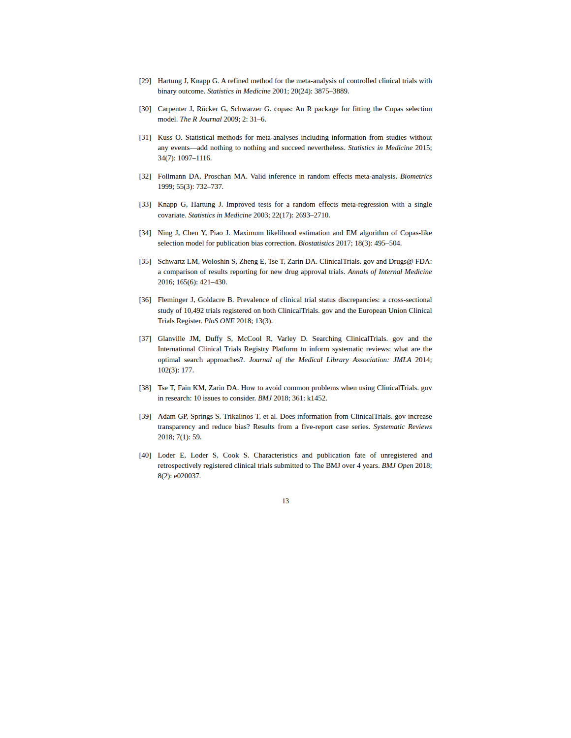[29] Hartung J, Knapp G. A refined method for the meta-analysis of controlled clinical trials with binary outcome. Statistics in Medicine 2001; 20(24): 3875–3889.
[30] Carpenter J, Rücker G, Schwarzer G. copas: An R package for fitting the Copas selection model. The R Journal 2009; 2: 31–6.
[31] Kuss O. Statistical methods for meta-analyses including information from studies without any events—add nothing to nothing and succeed nevertheless. Statistics in Medicine 2015; 34(7): 1097–1116.
[32] Follmann DA, Proschan MA. Valid inference in random effects meta-analysis. Biometrics 1999; 55(3): 732–737.
[33] Knapp G, Hartung J. Improved tests for a random effects meta-regression with a single covariate. Statistics in Medicine 2003; 22(17): 2693–2710.
[34] Ning J, Chen Y, Piao J. Maximum likelihood estimation and EM algorithm of Copas-like selection model for publication bias correction. Biostatistics 2017; 18(3): 495–504.
[35] Schwartz LM, Woloshin S, Zheng E, Tse T, Zarin DA. ClinicalTrials. gov and Drugs@ FDA: a comparison of results reporting for new drug approval trials. Annals of Internal Medicine 2016; 165(6): 421–430.
[36] Fleminger J, Goldacre B. Prevalence of clinical trial status discrepancies: a cross-sectional study of 10,492 trials registered on both ClinicalTrials. gov and the European Union Clinical Trials Register. PloS ONE 2018; 13(3).
[37] Glanville JM, Duffy S, McCool R, Varley D. Searching ClinicalTrials. gov and the International Clinical Trials Registry Platform to inform systematic reviews: what are the optimal search approaches?. Journal of the Medical Library Association: JMLA 2014; 102(3): 177.
[38] Tse T, Fain KM, Zarin DA. How to avoid common problems when using ClinicalTrials. gov in research: 10 issues to consider. BMJ 2018; 361: k1452.
[39] Adam GP, Springs S, Trikalinos T, et al. Does information from ClinicalTrials. gov increase transparency and reduce bias? Results from a five-report case series. Systematic Reviews 2018; 7(1): 59.
[40] Loder E, Loder S, Cook S. Characteristics and publication fate of unregistered and retrospectively registered clinical trials submitted to The BMJ over 4 years. BMJ Open 2018; 8(2): e020037.
13